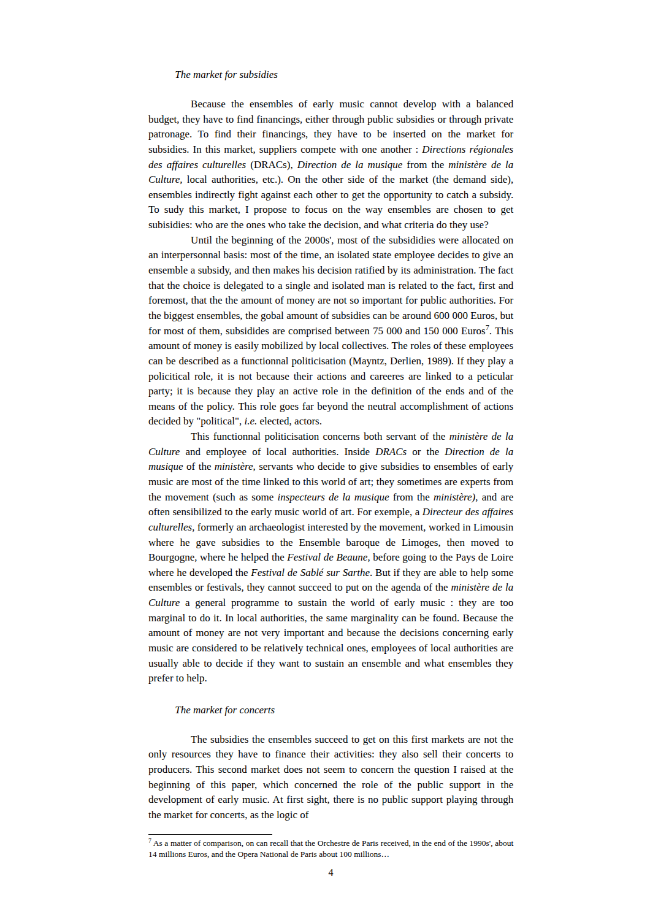The market for subsidies
Because the ensembles of early music cannot develop with a balanced budget, they have to find financings, either through public subsidies or through private patronage. To find their financings, they have to be inserted on the market for subsidies. In this market, suppliers compete with one another : Directions régionales des affaires culturelles (DRACs), Direction de la musique from the ministère de la Culture, local authorities, etc.). On the other side of the market (the demand side), ensembles indirectly fight against each other to get the opportunity to catch a subsidy. To sudy this market, I propose to focus on the way ensembles are chosen to get subisidies: who are the ones who take the decision, and what criteria do they use?
Until the beginning of the 2000s', most of the subsididies were allocated on an interpersonnal basis: most of the time, an isolated state employee decides to give an ensemble a subsidy, and then makes his decision ratified by its administration. The fact that the choice is delegated to a single and isolated man is related to the fact, first and foremost, that the the amount of money are not so important for public authorities. For the biggest ensembles, the gobal amount of subsidies can be around 600 000 Euros, but for most of them, subsidides are comprised between 75 000 and 150 000 Euros7. This amount of money is easily mobilized by local collectives. The roles of these employees can be described as a functionnal politicisation (Mayntz, Derlien, 1989). If they play a policitical role, it is not because their actions and careeres are linked to a peticular party; it is because they play an active role in the definition of the ends and of the means of the policy. This role goes far beyond the neutral accomplishment of actions decided by "political", i.e. elected, actors.
This functionnal politicisation concerns both servant of the ministère de la Culture and employee of local authorities. Inside DRACs or the Direction de la musique of the ministère, servants who decide to give subsidies to ensembles of early music are most of the time linked to this world of art; they sometimes are experts from the movement (such as some inspecteurs de la musique from the ministère), and are often sensibilized to the early music world of art. For exemple, a Directeur des affaires culturelles, formerly an archaeologist interested by the movement, worked in Limousin where he gave subsidies to the Ensemble baroque de Limoges, then moved to Bourgogne, where he helped the Festival de Beaune, before going to the Pays de Loire where he developed the Festival de Sablé sur Sarthe. But if they are able to help some ensembles or festivals, they cannot succeed to put on the agenda of the ministère de la Culture a general programme to sustain the world of early music : they are too marginal to do it. In local authorities, the same marginality can be found. Because the amount of money are not very important and because the decisions concerning early music are considered to be relatively technical ones, employees of local authorities are usually able to decide if they want to sustain an ensemble and what ensembles they prefer to help.
The market for concerts
The subsidies the ensembles succeed to get on this first markets are not the only resources they have to finance their activities: they also sell their concerts to producers. This second market does not seem to concern the question I raised at the beginning of this paper, which concerned the role of the public support in the development of early music. At first sight, there is no public support playing through the market for concerts, as the logic of
7 As a matter of comparison, on can recall that the Orchestre de Paris received, in the end of the 1990s', about 14 millions Euros, and the Opera National de Paris about 100 millions…
4